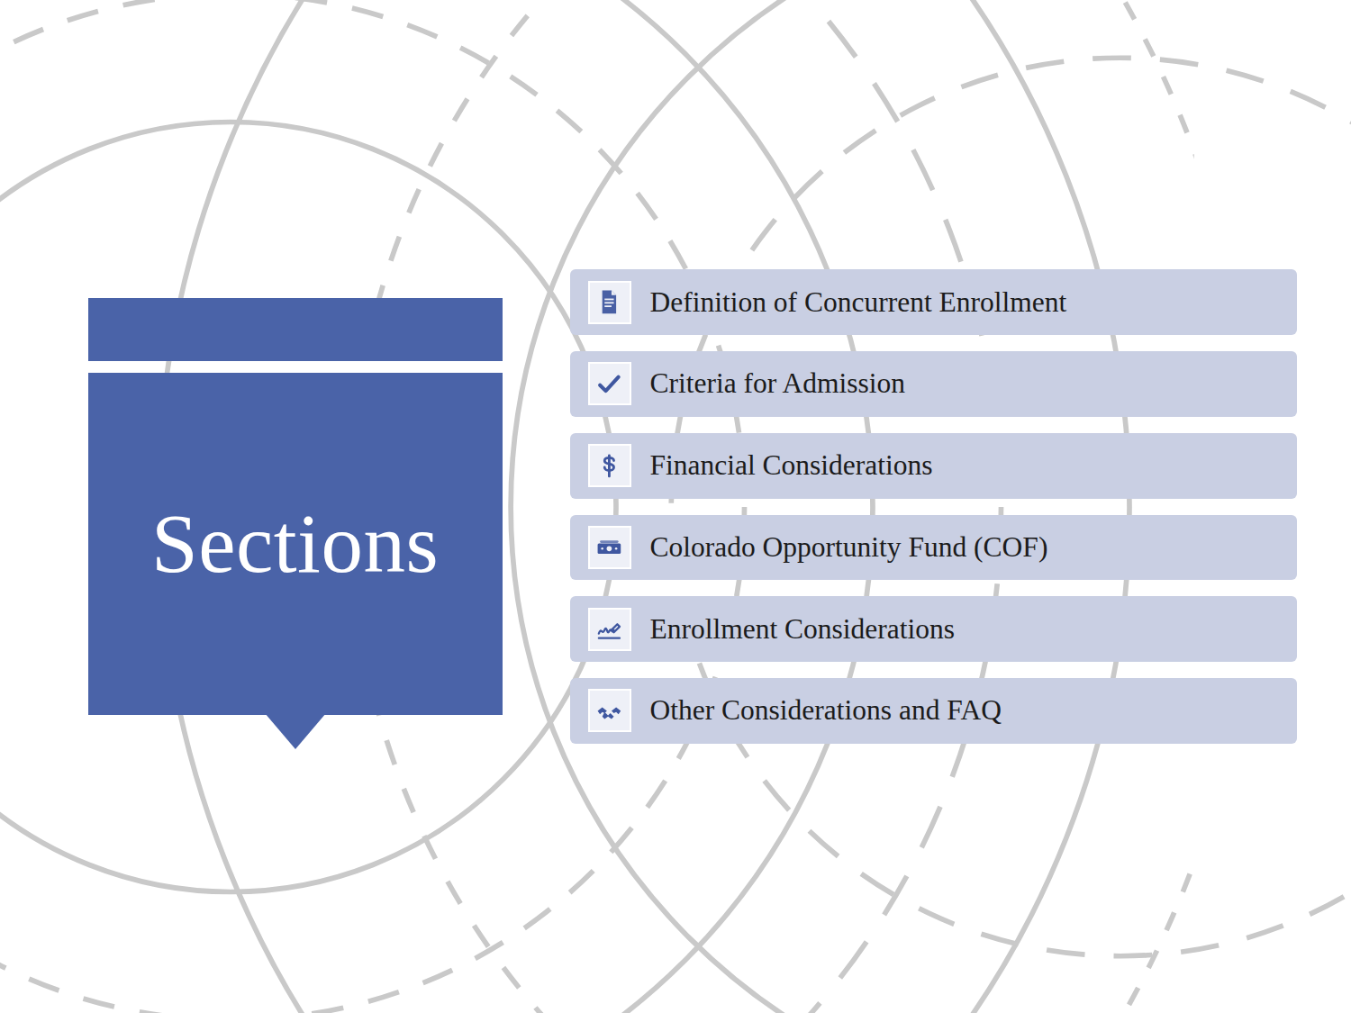Sections
Definition of Concurrent Enrollment
Criteria for Admission
Financial Considerations
Colorado Opportunity Fund (COF)
Enrollment Considerations
Other Considerations and FAQ